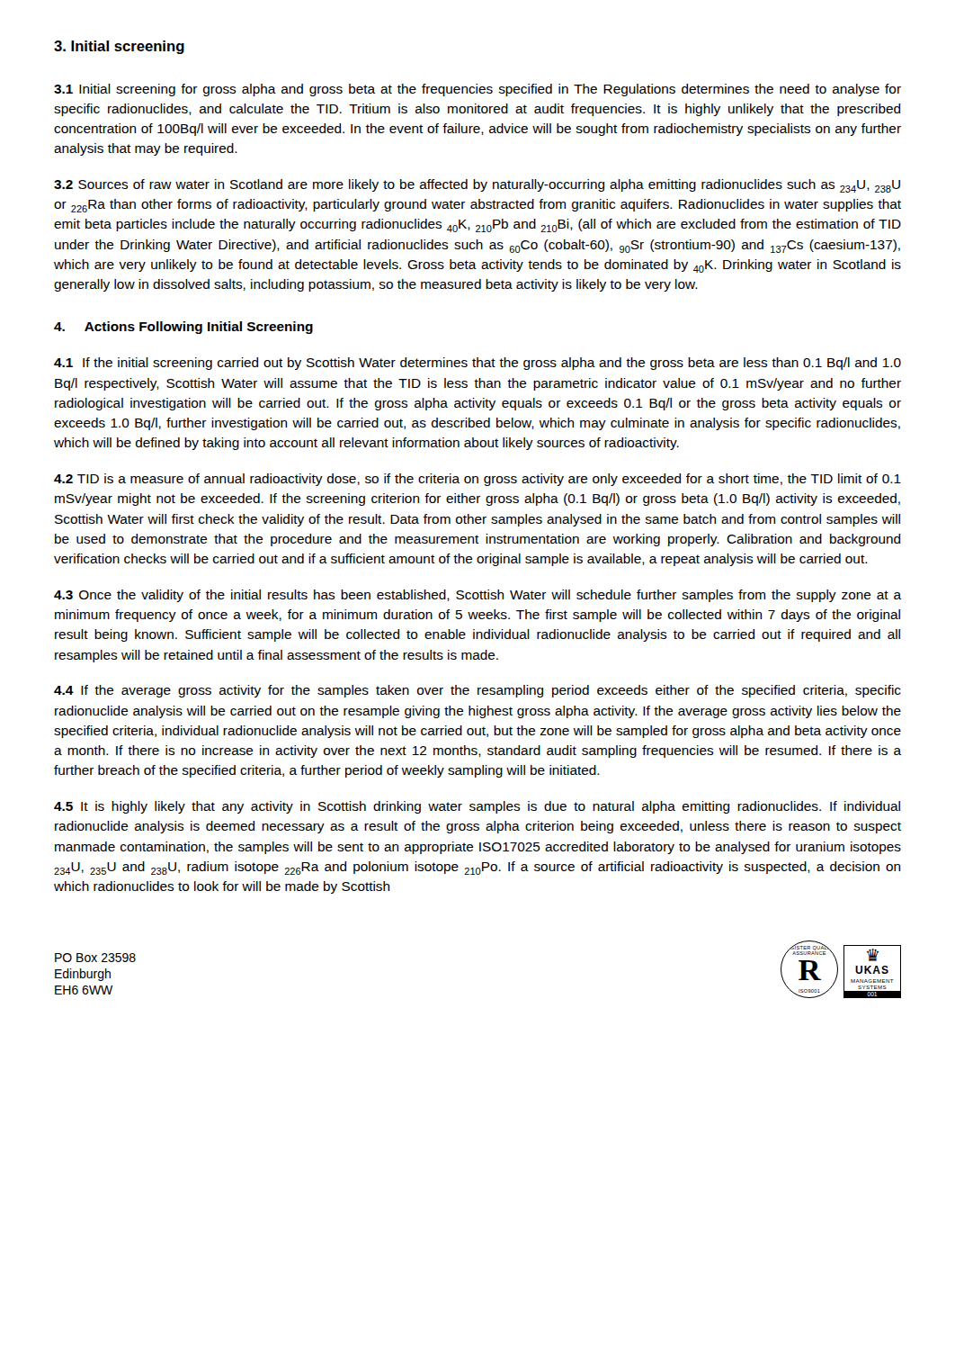3. Initial screening
3.1 Initial screening for gross alpha and gross beta at the frequencies specified in The Regulations determines the need to analyse for specific radionuclides, and calculate the TID. Tritium is also monitored at audit frequencies. It is highly unlikely that the prescribed concentration of 100Bq/l will ever be exceeded. In the event of failure, advice will be sought from radiochemistry specialists on any further analysis that may be required.
3.2 Sources of raw water in Scotland are more likely to be affected by naturally-occurring alpha emitting radionuclides such as 234U, 238U or 226Ra than other forms of radioactivity, particularly ground water abstracted from granitic aquifers. Radionuclides in water supplies that emit beta particles include the naturally occurring radionuclides 40K, 210Pb and 210Bi, (all of which are excluded from the estimation of TID under the Drinking Water Directive), and artificial radionuclides such as 60Co (cobalt-60), 90Sr (strontium-90) and 137Cs (caesium-137), which are very unlikely to be found at detectable levels. Gross beta activity tends to be dominated by 40K. Drinking water in Scotland is generally low in dissolved salts, including potassium, so the measured beta activity is likely to be very low.
4. Actions Following Initial Screening
4.1 If the initial screening carried out by Scottish Water determines that the gross alpha and the gross beta are less than 0.1 Bq/l and 1.0 Bq/l respectively, Scottish Water will assume that the TID is less than the parametric indicator value of 0.1 mSv/year and no further radiological investigation will be carried out. If the gross alpha activity equals or exceeds 0.1 Bq/l or the gross beta activity equals or exceeds 1.0 Bq/l, further investigation will be carried out, as described below, which may culminate in analysis for specific radionuclides, which will be defined by taking into account all relevant information about likely sources of radioactivity.
4.2 TID is a measure of annual radioactivity dose, so if the criteria on gross activity are only exceeded for a short time, the TID limit of 0.1 mSv/year might not be exceeded. If the screening criterion for either gross alpha (0.1 Bq/l) or gross beta (1.0 Bq/l) activity is exceeded, Scottish Water will first check the validity of the result. Data from other samples analysed in the same batch and from control samples will be used to demonstrate that the procedure and the measurement instrumentation are working properly. Calibration and background verification checks will be carried out and if a sufficient amount of the original sample is available, a repeat analysis will be carried out.
4.3 Once the validity of the initial results has been established, Scottish Water will schedule further samples from the supply zone at a minimum frequency of once a week, for a minimum duration of 5 weeks. The first sample will be collected within 7 days of the original result being known. Sufficient sample will be collected to enable individual radionuclide analysis to be carried out if required and all resamples will be retained until a final assessment of the results is made.
4.4 If the average gross activity for the samples taken over the resampling period exceeds either of the specified criteria, specific radionuclide analysis will be carried out on the resample giving the highest gross alpha activity. If the average gross activity lies below the specified criteria, individual radionuclide analysis will not be carried out, but the zone will be sampled for gross alpha and beta activity once a month. If there is no increase in activity over the next 12 months, standard audit sampling frequencies will be resumed. If there is a further breach of the specified criteria, a further period of weekly sampling will be initiated.
4.5 It is highly likely that any activity in Scottish drinking water samples is due to natural alpha emitting radionuclides. If individual radionuclide analysis is deemed necessary as a result of the gross alpha criterion being exceeded, unless there is reason to suspect manmade contamination, the samples will be sent to an appropriate ISO17025 accredited laboratory to be analysed for uranium isotopes 234U, 235U and 238U, radium isotope 226Ra and polonium isotope 210Po. If a source of artificial radioactivity is suspected, a decision on which radionuclides to look for will be made by Scottish
PO Box 23598
Edinburgh
EH6 6WW
REGISTER QUALITY ASSURANCE R ISO9001
♛
UKAS
MANAGEMENT
SYSTEMS
001